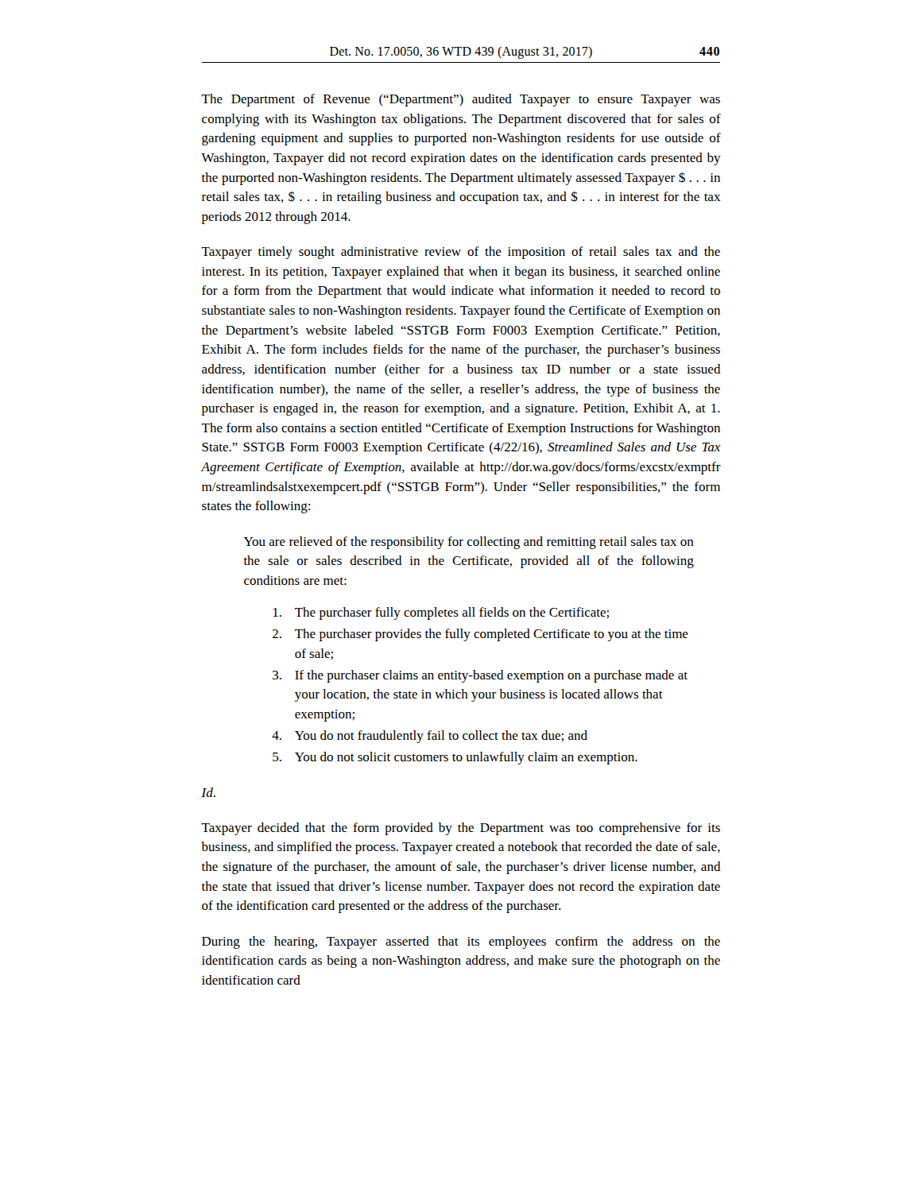Det. No. 17.0050, 36 WTD 439 (August 31, 2017) 440
The Department of Revenue (“Department”) audited Taxpayer to ensure Taxpayer was complying with its Washington tax obligations. The Department discovered that for sales of gardening equipment and supplies to purported non-Washington residents for use outside of Washington, Taxpayer did not record expiration dates on the identification cards presented by the purported non-Washington residents. The Department ultimately assessed Taxpayer $ . . . in retail sales tax, $ . . . in retailing business and occupation tax, and $ . . . in interest for the tax periods 2012 through 2014.
Taxpayer timely sought administrative review of the imposition of retail sales tax and the interest. In its petition, Taxpayer explained that when it began its business, it searched online for a form from the Department that would indicate what information it needed to record to substantiate sales to non-Washington residents. Taxpayer found the Certificate of Exemption on the Department’s website labeled “SSTGB Form F0003 Exemption Certificate.” Petition, Exhibit A. The form includes fields for the name of the purchaser, the purchaser’s business address, identification number (either for a business tax ID number or a state issued identification number), the name of the seller, a reseller’s address, the type of business the purchaser is engaged in, the reason for exemption, and a signature. Petition, Exhibit A, at 1. The form also contains a section entitled “Certificate of Exemption Instructions for Washington State.” SSTGB Form F0003 Exemption Certificate (4/22/16), Streamlined Sales and Use Tax Agreement Certificate of Exemption, available at http://dor.wa.gov/docs/forms/excstx/exmptfrm/streamlindsalstxexempcert.pdf (“SSTGB Form”). Under “Seller responsibilities,” the form states the following:
You are relieved of the responsibility for collecting and remitting retail sales tax on the sale or sales described in the Certificate, provided all of the following conditions are met:
The purchaser fully completes all fields on the Certificate;
The purchaser provides the fully completed Certificate to you at the time of sale;
If the purchaser claims an entity-based exemption on a purchase made at your location, the state in which your business is located allows that exemption;
You do not fraudulently fail to collect the tax due; and
You do not solicit customers to unlawfully claim an exemption.
Id.
Taxpayer decided that the form provided by the Department was too comprehensive for its business, and simplified the process. Taxpayer created a notebook that recorded the date of sale, the signature of the purchaser, the amount of sale, the purchaser’s driver license number, and the state that issued that driver’s license number. Taxpayer does not record the expiration date of the identification card presented or the address of the purchaser.
During the hearing, Taxpayer asserted that its employees confirm the address on the identification cards as being a non-Washington address, and make sure the photograph on the identification card